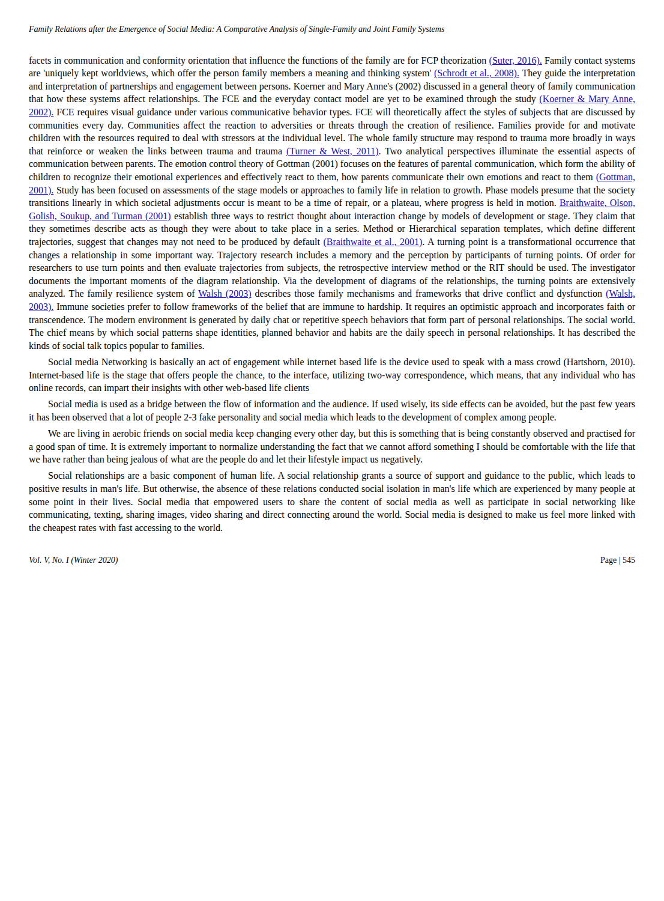Family Relations after the Emergence of Social Media: A Comparative Analysis of Single-Family and Joint Family Systems
facets in communication and conformity orientation that influence the functions of the family are for FCP theorization (Suter, 2016). Family contact systems are 'uniquely kept worldviews, which offer the person family members a meaning and thinking system' (Schrodt et al., 2008). They guide the interpretation and interpretation of partnerships and engagement between persons. Koerner and Mary Anne's (2002) discussed in a general theory of family communication that how these systems affect relationships. The FCE and the everyday contact model are yet to be examined through the study (Koerner & Mary Anne, 2002). FCE requires visual guidance under various communicative behavior types. FCE will theoretically affect the styles of subjects that are discussed by communities every day. Communities affect the reaction to adversities or threats through the creation of resilience. Families provide for and motivate children with the resources required to deal with stressors at the individual level. The whole family structure may respond to trauma more broadly in ways that reinforce or weaken the links between trauma and trauma (Turner & West, 2011). Two analytical perspectives illuminate the essential aspects of communication between parents. The emotion control theory of Gottman (2001) focuses on the features of parental communication, which form the ability of children to recognize their emotional experiences and effectively react to them, how parents communicate their own emotions and react to them (Gottman, 2001). Study has been focused on assessments of the stage models or approaches to family life in relation to growth. Phase models presume that the society transitions linearly in which societal adjustments occur is meant to be a time of repair, or a plateau, where progress is held in motion. Braithwaite, Olson, Golish, Soukup, and Turman (2001) establish three ways to restrict thought about interaction change by models of development or stage. They claim that they sometimes describe acts as though they were about to take place in a series. Method or Hierarchical separation templates, which define different trajectories, suggest that changes may not need to be produced by default (Braithwaite et al., 2001). A turning point is a transformational occurrence that changes a relationship in some important way. Trajectory research includes a memory and the perception by participants of turning points. Of order for researchers to use turn points and then evaluate trajectories from subjects, the retrospective interview method or the RIT should be used. The investigator documents the important moments of the diagram relationship. Via the development of diagrams of the relationships, the turning points are extensively analyzed. The family resilience system of Walsh (2003) describes those family mechanisms and frameworks that drive conflict and dysfunction (Walsh, 2003). Immune societies prefer to follow frameworks of the belief that are immune to hardship. It requires an optimistic approach and incorporates faith or transcendence. The modern environment is generated by daily chat or repetitive speech behaviors that form part of personal relationships. The social world. The chief means by which social patterns shape identities, planned behavior and habits are the daily speech in personal relationships. It has described the kinds of social talk topics popular to families.
Social media Networking is basically an act of engagement while internet based life is the device used to speak with a mass crowd (Hartshorn, 2010). Internet-based life is the stage that offers people the chance, to the interface, utilizing two-way correspondence, which means, that any individual who has online records, can impart their insights with other web-based life clients
Social media is used as a bridge between the flow of information and the audience. If used wisely, its side effects can be avoided, but the past few years it has been observed that a lot of people 2-3 fake personality and social media which leads to the development of complex among people.
We are living in aerobic friends on social media keep changing every other day, but this is something that is being constantly observed and practised for a good span of time. It is extremely important to normalize understanding the fact that we cannot afford something I should be comfortable with the life that we have rather than being jealous of what are the people do and let their lifestyle impact us negatively.
Social relationships are a basic component of human life. A social relationship grants a source of support and guidance to the public, which leads to positive results in man's life. But otherwise, the absence of these relations conducted social isolation in man's life which are experienced by many people at some point in their lives. Social media that empowered users to share the content of social media as well as participate in social networking like communicating, texting, sharing images, video sharing and direct connecting around the world. Social media is designed to make us feel more linked with the cheapest rates with fast accessing to the world.
Vol. V, No. I (Winter 2020) Page | 545